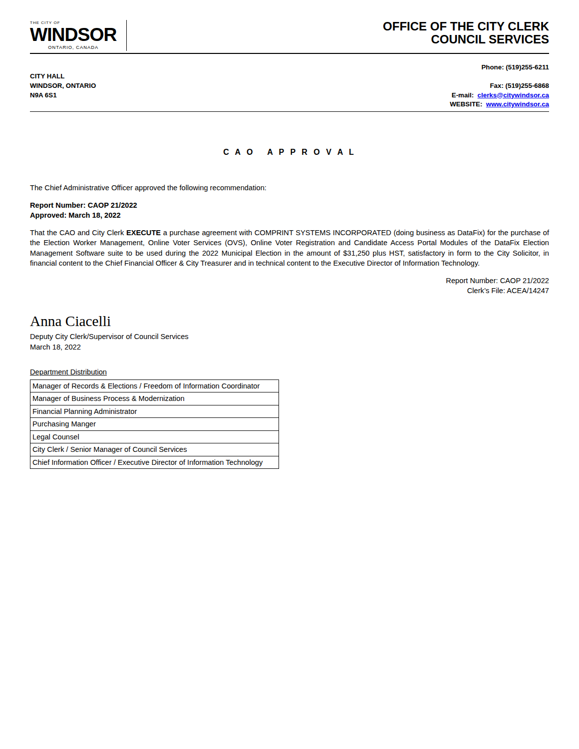THE CITY OF
WINDSOR
ONTARIO, CANADA
OFFICE OF THE CITY CLERK
COUNCIL SERVICES
| | Phone: (519)255-6211 |
| CITY HALL | |
| WINDSOR, ONTARIO | Fax: (519)255-6868 |
| N9A 6S1 | E-mail: clerks@citywindsor.ca |
| | WEBSITE: www.citywindsor.ca |
C A O A P P R O V A L
The Chief Administrative Officer approved the following recommendation:
Report Number: CAOP 21/2022
Approved: March 18, 2022
That the CAO and City Clerk EXECUTE a purchase agreement with COMPRINT SYSTEMS INCORPORATED (doing business as DataFix) for the purchase of the Election Worker Management, Online Voter Services (OVS), Online Voter Registration and Candidate Access Portal Modules of the DataFix Election Management Software suite to be used during the 2022 Municipal Election in the amount of $31,250 plus HST, satisfactory in form to the City Solicitor, in financial content to the Chief Financial Officer & City Treasurer and in technical content to the Executive Director of Information Technology.
Report Number: CAOP 21/2022
Clerk’s File: ACEA/14247
Anna Ciacelli
Deputy City Clerk/Supervisor of Council Services
March 18, 2022
Department Distribution
| Manager of Records & Elections / Freedom of Information Coordinator |
| Manager of Business Process & Modernization |
| Financial Planning Administrator |
| Purchasing Manger |
| Legal Counsel |
| City Clerk / Senior Manager of Council Services |
| Chief Information Officer / Executive Director of Information Technology |